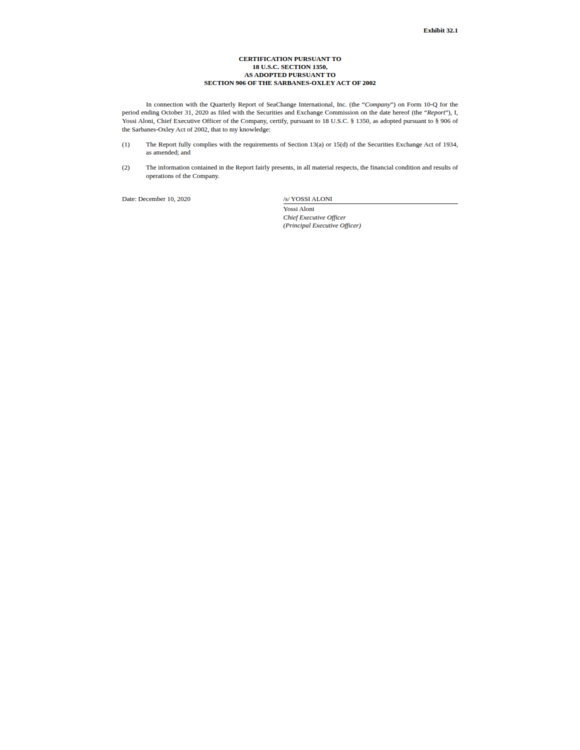Exhibit 32.1
CERTIFICATION PURSUANT TO
18 U.S.C. SECTION 1350,
AS ADOPTED PURSUANT TO
SECTION 906 OF THE SARBANES-OXLEY ACT OF 2002
In connection with the Quarterly Report of SeaChange International, Inc. (the “Company”) on Form 10-Q for the period ending October 31, 2020 as filed with the Securities and Exchange Commission on the date hereof (the “Report”), I, Yossi Aloni, Chief Executive Officer of the Company, certify, pursuant to 18 U.S.C. § 1350, as adopted pursuant to § 906 of the Sarbanes-Oxley Act of 2002, that to my knowledge:
(1)
The Report fully complies with the requirements of Section 13(a) or 15(d) of the Securities Exchange Act of 1934, as amended; and
(2)
The information contained in the Report fairly presents, in all material respects, the financial condition and results of operations of the Company.
| Date: December 10, 2020 | /s/ YOSSI ALONI Yossi Aloni Chief Executive Officer (Principal Executive Officer) |